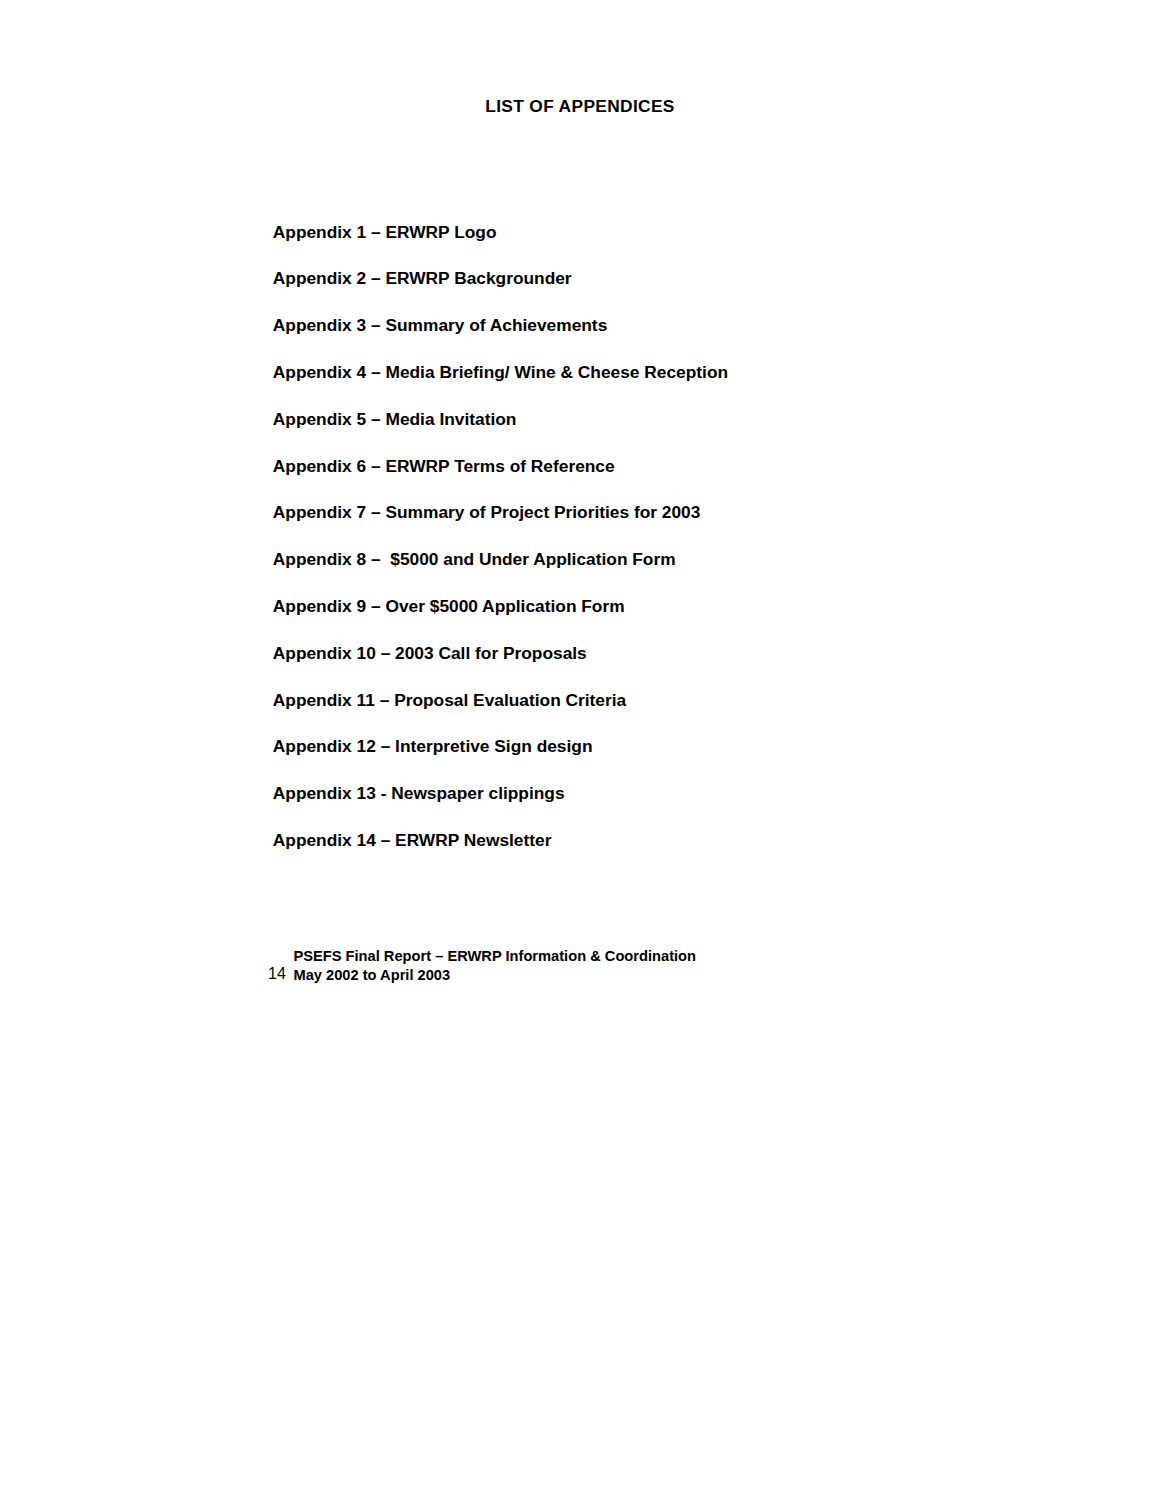LIST OF APPENDICES
Appendix 1 – ERWRP Logo
Appendix 2 – ERWRP Backgrounder
Appendix 3 – Summary of Achievements
Appendix 4 – Media Briefing/ Wine & Cheese Reception
Appendix 5 – Media Invitation
Appendix 6 – ERWRP Terms of Reference
Appendix 7 – Summary of Project Priorities for 2003
Appendix 8 – $5000 and Under Application Form
Appendix 9 – Over $5000 Application Form
Appendix 10 – 2003 Call for Proposals
Appendix 11 – Proposal Evaluation Criteria
Appendix 12 – Interpretive Sign design
Appendix 13 - Newspaper clippings
Appendix 14 – ERWRP Newsletter
14 PSEFS Final Report – ERWRP Information & Coordination
May 2002 to April 2003